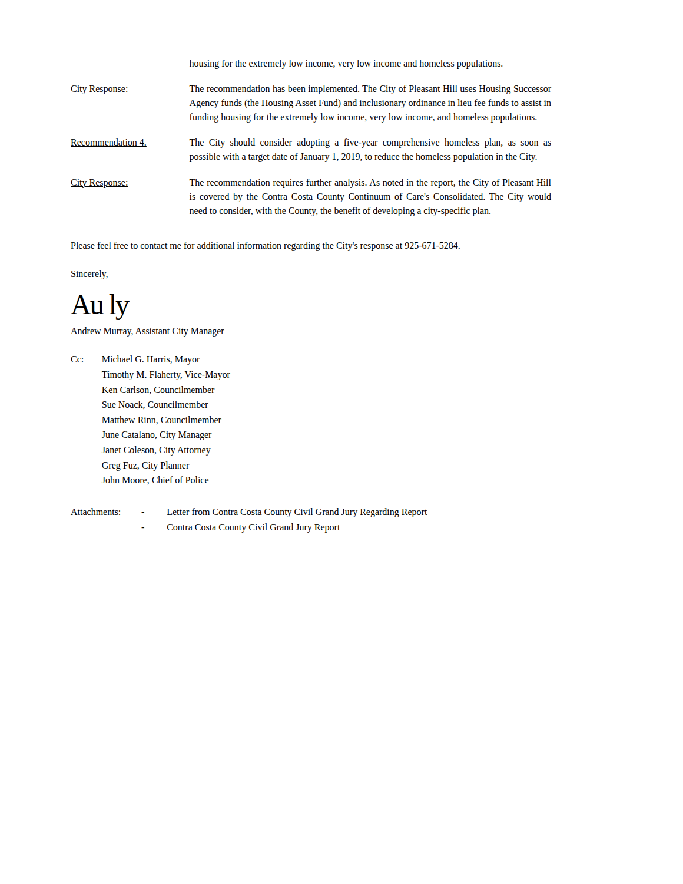housing for the extremely low income, very low income and homeless populations.
City Response:
The recommendation has been implemented. The City of Pleasant Hill uses Housing Successor Agency funds (the Housing Asset Fund) and inclusionary ordinance in lieu fee funds to assist in funding housing for the extremely low income, very low income, and homeless populations.
Recommendation 4.
The City should consider adopting a five-year comprehensive homeless plan, as soon as possible with a target date of January 1, 2019, to reduce the homeless population in the City.
City Response:
The recommendation requires further analysis. As noted in the report, the City of Pleasant Hill is covered by the Contra Costa County Continuum of Care's Consolidated. The City would need to consider, with the County, the benefit of developing a city-specific plan.
Please feel free to contact me for additional information regarding the City's response at 925-671-5284.
Sincerely,
Au ly
Andrew Murray, Assistant City Manager
Cc:
Michael G. Harris, Mayor
Timothy M. Flaherty, Vice-Mayor
Ken Carlson, Councilmember
Sue Noack, Councilmember
Matthew Rinn, Councilmember
June Catalano, City Manager
Janet Coleson, City Attorney
Greg Fuz, City Planner
John Moore, Chief of Police
Attachments:
-
Letter from Contra Costa County Civil Grand Jury Regarding Report
-
Contra Costa County Civil Grand Jury Report